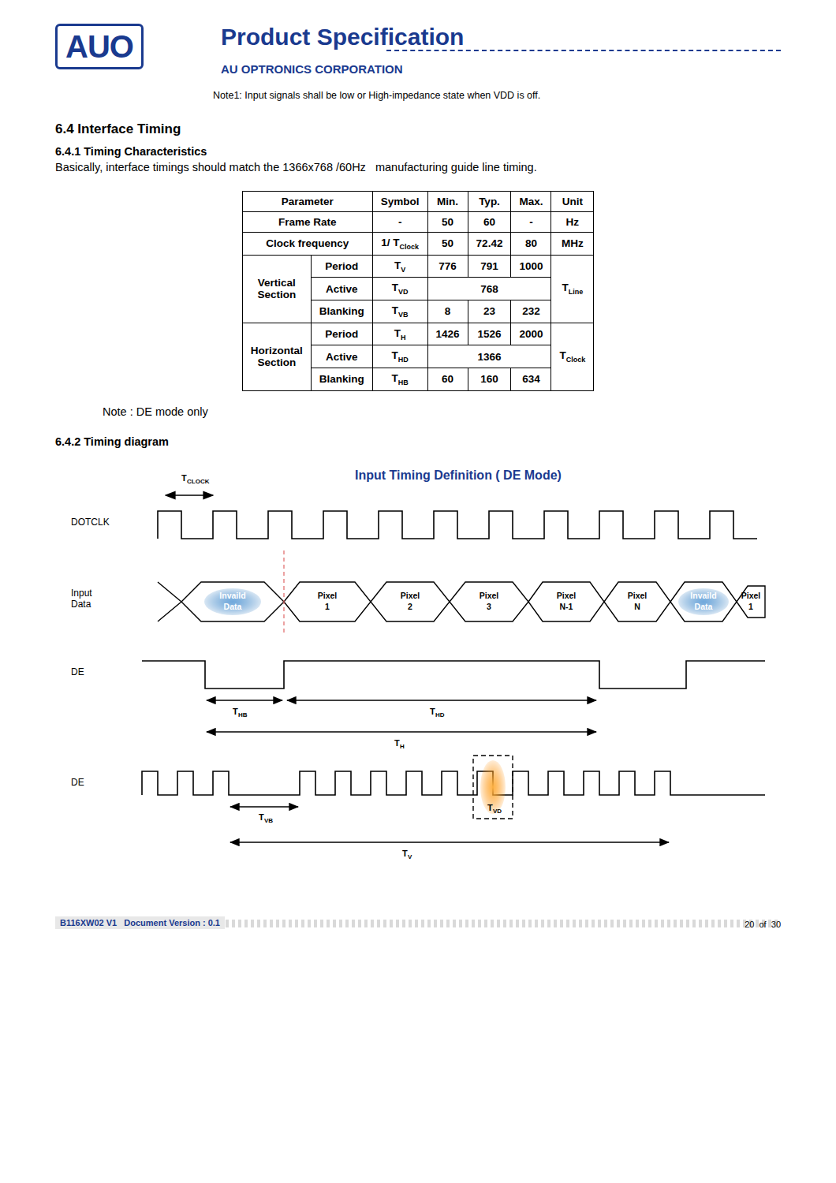AUO
Product Specification
AU OPTRONICS CORPORATION
Note1: Input signals shall be low or High-impedance state when VDD is off.
6.4 Interface Timing
6.4.1 Timing Characteristics
Basically, interface timings should match the 1366x768 /60Hz manufacturing guide line timing.
| Parameter | Symbol | Min. | Typ. | Max. | Unit |
| --- | --- | --- | --- | --- | --- |
| Frame Rate | - | 50 | 60 | - | Hz |
| Clock frequency | 1/ T Clock | 50 | 72.42 | 80 | MHz |
| Vertical Section | Period | T V | 776 | 791 | 1000 | T Line |
| Active | T VD | 768 |
| Blanking | T VB | 8 | 23 | 232 |
| Horizontal Section | Period | T H | 1426 | 1526 | 2000 | T Clock |
| Active | T HD | 1366 |
| Blanking | T HB | 60 | 160 | 634 |
Note : DE mode only
6.4.2 Timing diagram
Input Timing Definition ( DE Mode)
T CLOCK DOTCLK Input Data Invaild Data Pixel 1 Pixel 2 Pixel 3 Pixel N-1 Pixel N Invaild Data Pixel 1 DE T HB T HD T H DE T VD T VB T V
B116XW02 V1 Document Version : 0.1
20 of 30